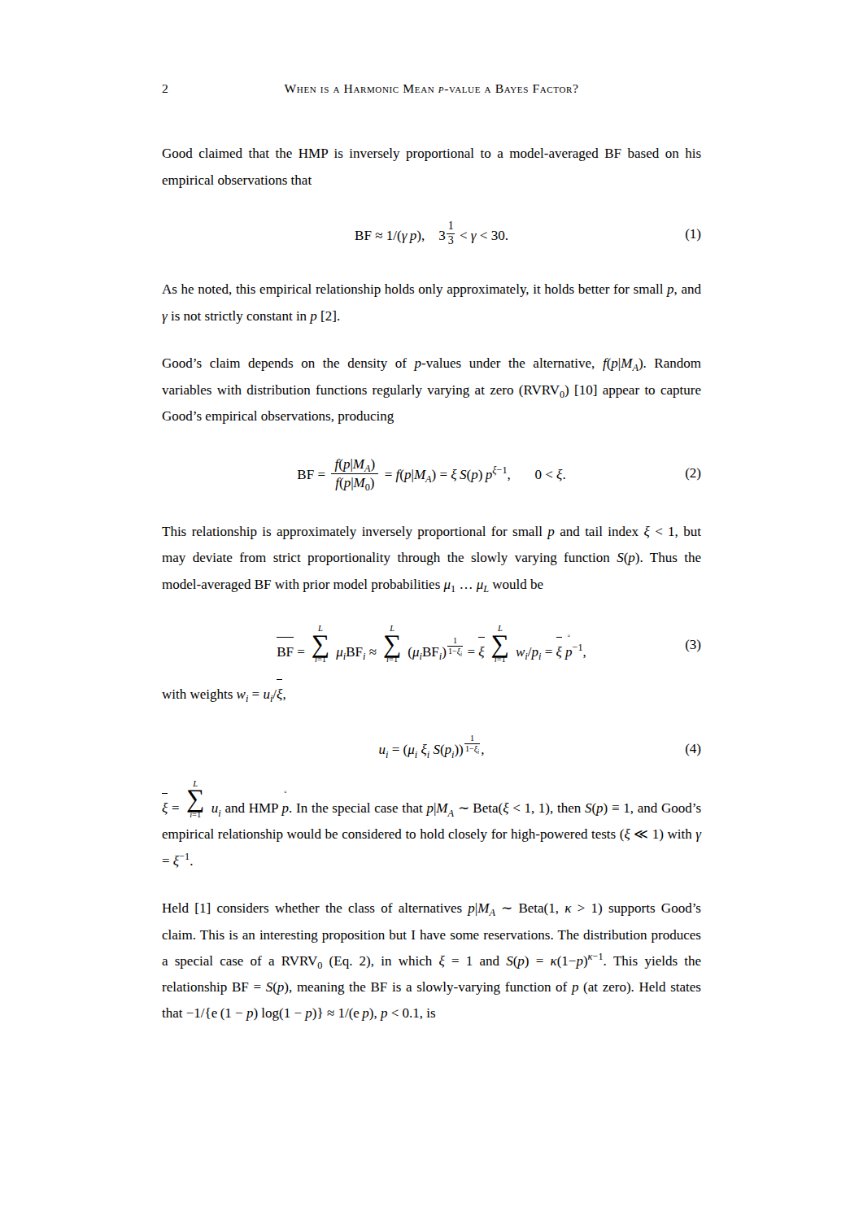2 When is a Harmonic Mean p-value a Bayes Factor?
Good claimed that the HMP is inversely proportional to a model-averaged BF based on his empirical observations that
BF ≈ 1/(γ p), 313 < γ < 30. (1)
As he noted, this empirical relationship holds only approximately, it holds better for small p, and γ is not strictly constant in p [2].
Good’s claim depends on the density of p-values under the alternative, f(p|MA). Random variables with distribution functions regularly varying at zero (RVRV0) [10] appear to capture Good’s empirical observations, producing
BF = f(p|MA) f(p|M0) = f(p|MA) = ξ S(p) pξ−1, 0 < ξ. (2)
This relationship is approximately inversely proportional for small p and tail index ξ < 1, but may deviate from strict proportionality through the slowly varying function S(p). Thus the model-averaged BF with prior model probabilities μ1 … μL would be
BF = L∑i=1 μiBFi ≈ L∑i=1 (μiBFi)11−ξi = ξ L∑i=1 wi/pi = ξ ◦p−1, (3)
with weights wi = ui/ ξ,
ui = (μi ξi S(pi))11−ξi, (4)
ξ = L∑i=1 ui and HMP ◦p. In the special case that p|MA ∼ Beta(ξ < 1, 1), then S(p) ≡ 1, and Good’s empirical relationship would be considered to hold closely for high-powered tests (ξ ≪ 1) with γ = ξ−1.
Held [1] considers whether the class of alternatives p|MA ∼ Beta(1, κ > 1) supports Good’s claim. This is an interesting proposition but I have some reservations. The distribution produces a special case of a RVRV0 (Eq. 2), in which ξ = 1 and S(p) = κ(1−p)κ−1. This yields the relationship BF = S(p), meaning the BF is a slowly-varying function of p (at zero). Held states that −1/{e (1 − p) log(1 − p)} ≈ 1/(e p), p < 0.1, is